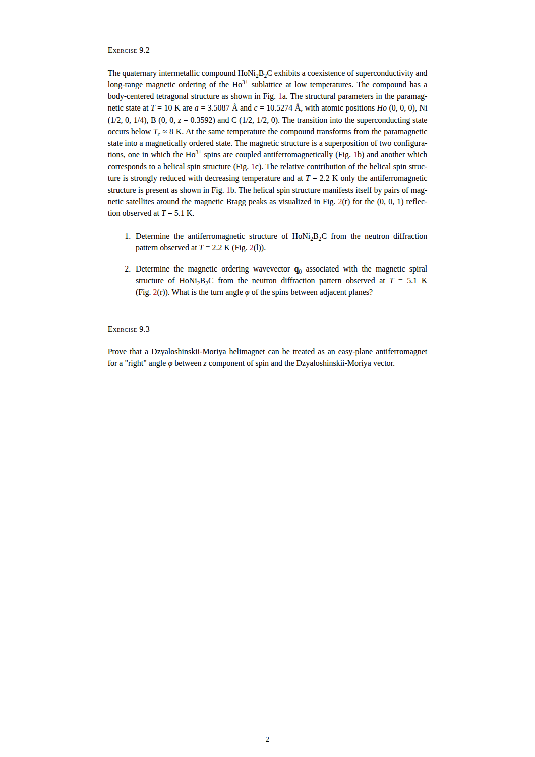Exercise 9.2
The quaternary intermetallic compound HoNi2B2C exhibits a coexistence of superconductivity and long-range magnetic ordering of the Ho3+ sublattice at low temperatures. The compound has a body-centered tetragonal structure as shown in Fig. 1a. The structural parameters in the paramagnetic state at T = 10 K are a = 3.5087 Å and c = 10.5274 Å, with atomic positions Ho (0, 0, 0), Ni (1/2, 0, 1/4), B (0, 0, z = 0.3592) and C (1/2, 1/2, 0). The transition into the superconducting state occurs below Tc ≈ 8 K. At the same temperature the compound transforms from the paramagnetic state into a magnetically ordered state. The magnetic structure is a superposition of two configurations, one in which the Ho3+ spins are coupled antiferromagnetically (Fig. 1b) and another which corresponds to a helical spin structure (Fig. 1c). The relative contribution of the helical spin structure is strongly reduced with decreasing temperature and at T = 2.2 K only the antiferromagnetic structure is present as shown in Fig. 1b. The helical spin structure manifests itself by pairs of magnetic satellites around the magnetic Bragg peaks as visualized in Fig. 2(r) for the (0, 0, 1) reflection observed at T = 5.1 K.
Determine the antiferromagnetic structure of HoNi2B2C from the neutron diffraction pattern observed at T = 2.2 K (Fig. 2(l)).
Determine the magnetic ordering wavevector q0 associated with the magnetic spiral structure of HoNi2B2C from the neutron diffraction pattern observed at T = 5.1 K (Fig. 2(r)). What is the turn angle φ of the spins between adjacent planes?
Exercise 9.3
Prove that a Dzyaloshinskii-Moriya helimagnet can be treated as an easy-plane antiferromagnet for a "right" angle φ between z component of spin and the Dzyaloshinskii-Moriya vector.
2